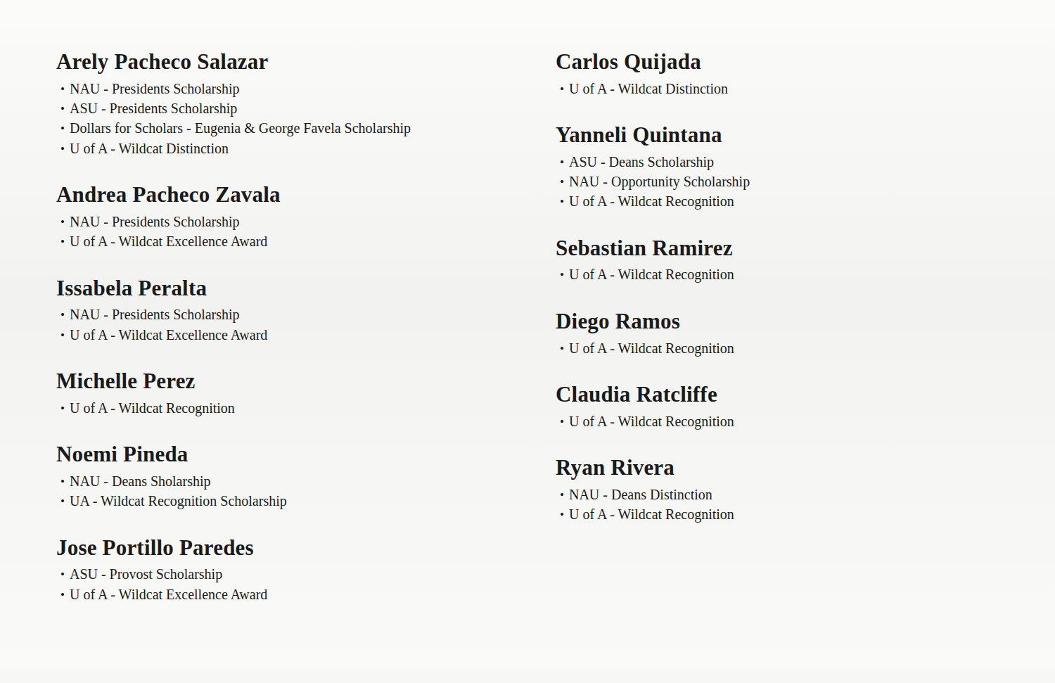Arely Pacheco Salazar
NAU - Presidents Scholarship
ASU - Presidents Scholarship
Dollars for Scholars - Eugenia & George Favela Scholarship
U of A - Wildcat Distinction
Andrea Pacheco Zavala
NAU - Presidents Scholarship
U of A - Wildcat Excellence Award
Issabela Peralta
NAU - Presidents Scholarship
U of A - Wildcat Excellence Award
Michelle Perez
U of A - Wildcat Recognition
Noemi Pineda
NAU - Deans Sholarship
UA - Wildcat Recognition Scholarship
Jose Portillo Paredes
ASU - Provost Scholarship
U of A - Wildcat Excellence Award
Carlos Quijada
U of A - Wildcat Distinction
Yanneli Quintana
ASU - Deans Scholarship
NAU - Opportunity Scholarship
U of A - Wildcat Recognition
Sebastian Ramirez
U of A - Wildcat Recognition
Diego Ramos
U of A - Wildcat Recognition
Claudia Ratcliffe
U of A - Wildcat Recognition
Ryan Rivera
NAU - Deans Distinction
U of A - Wildcat Recognition